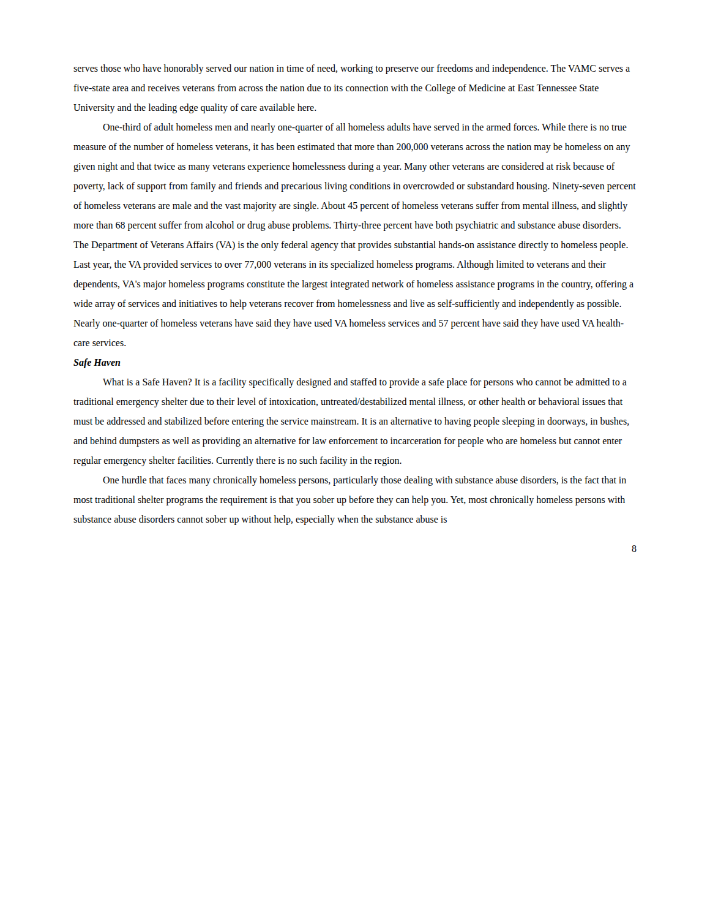serves those who have honorably served our nation in time of need, working to preserve our freedoms and independence. The VAMC serves a five-state area and receives veterans from across the nation due to its connection with the College of Medicine at East Tennessee State University and the leading edge quality of care available here.
One-third of adult homeless men and nearly one-quarter of all homeless adults have served in the armed forces. While there is no true measure of the number of homeless veterans, it has been estimated that more than 200,000 veterans across the nation may be homeless on any given night and that twice as many veterans experience homelessness during a year. Many other veterans are considered at risk because of poverty, lack of support from family and friends and precarious living conditions in overcrowded or substandard housing. Ninety-seven percent of homeless veterans are male and the vast majority are single. About 45 percent of homeless veterans suffer from mental illness, and slightly more than 68 percent suffer from alcohol or drug abuse problems. Thirty-three percent have both psychiatric and substance abuse disorders. The Department of Veterans Affairs (VA) is the only federal agency that provides substantial hands-on assistance directly to homeless people. Last year, the VA provided services to over 77,000 veterans in its specialized homeless programs. Although limited to veterans and their dependents, VA's major homeless programs constitute the largest integrated network of homeless assistance programs in the country, offering a wide array of services and initiatives to help veterans recover from homelessness and live as self-sufficiently and independently as possible. Nearly one-quarter of homeless veterans have said they have used VA homeless services and 57 percent have said they have used VA health-care services.
Safe Haven
What is a Safe Haven? It is a facility specifically designed and staffed to provide a safe place for persons who cannot be admitted to a traditional emergency shelter due to their level of intoxication, untreated/destabilized mental illness, or other health or behavioral issues that must be addressed and stabilized before entering the service mainstream. It is an alternative to having people sleeping in doorways, in bushes, and behind dumpsters as well as providing an alternative for law enforcement to incarceration for people who are homeless but cannot enter regular emergency shelter facilities. Currently there is no such facility in the region.
One hurdle that faces many chronically homeless persons, particularly those dealing with substance abuse disorders, is the fact that in most traditional shelter programs the requirement is that you sober up before they can help you. Yet, most chronically homeless persons with substance abuse disorders cannot sober up without help, especially when the substance abuse is
8